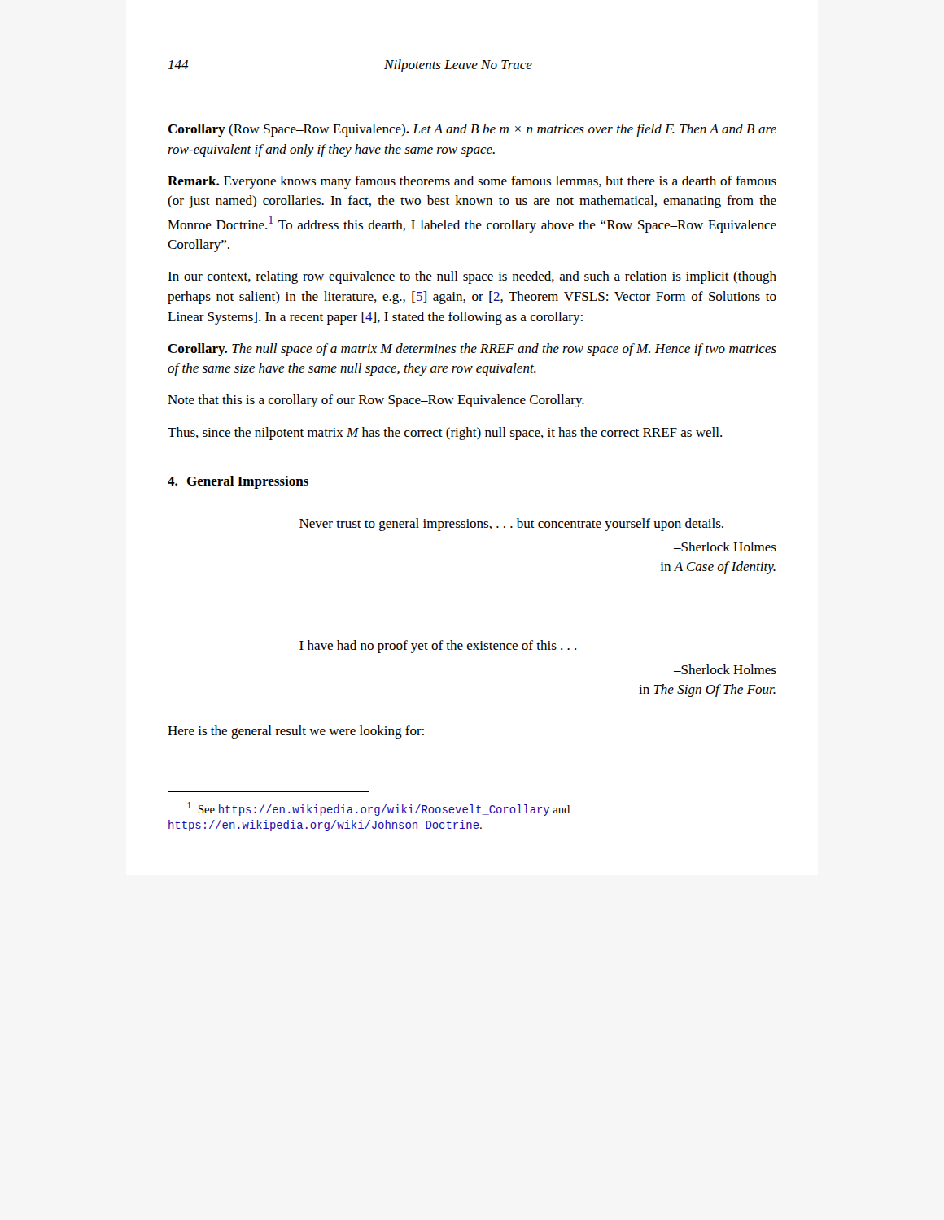144 Nilpotents Leave No Trace
Corollary (Row Space–Row Equivalence). Let A and B be m × n matrices over the field F. Then A and B are row-equivalent if and only if they have the same row space.
Remark. Everyone knows many famous theorems and some famous lemmas, but there is a dearth of famous (or just named) corollaries. In fact, the two best known to us are not mathematical, emanating from the Monroe Doctrine.1 To address this dearth, I labeled the corollary above the “Row Space–Row Equivalence Corollary”.
In our context, relating row equivalence to the null space is needed, and such a relation is implicit (though perhaps not salient) in the literature, e.g., [5] again, or [2, Theorem VFSLS: Vector Form of Solutions to Linear Systems]. In a recent paper [4], I stated the following as a corollary:
Corollary. The null space of a matrix M determines the RREF and the row space of M. Hence if two matrices of the same size have the same null space, they are row equivalent.
Note that this is a corollary of our Row Space–Row Equivalence Corollary.
Thus, since the nilpotent matrix M has the correct (right) null space, it has the correct RREF as well.
4. General Impressions
Never trust to general impressions, . . . but concentrate yourself upon details.
–Sherlock Holmes in A Case of Identity.
I have had no proof yet of the existence of this . . .
–Sherlock Holmes in The Sign Of The Four.
Here is the general result we were looking for:
1 See https://en.wikipedia.org/wiki/Roosevelt_Corollary and https://en.wikipedia.org/wiki/Johnson_Doctrine.